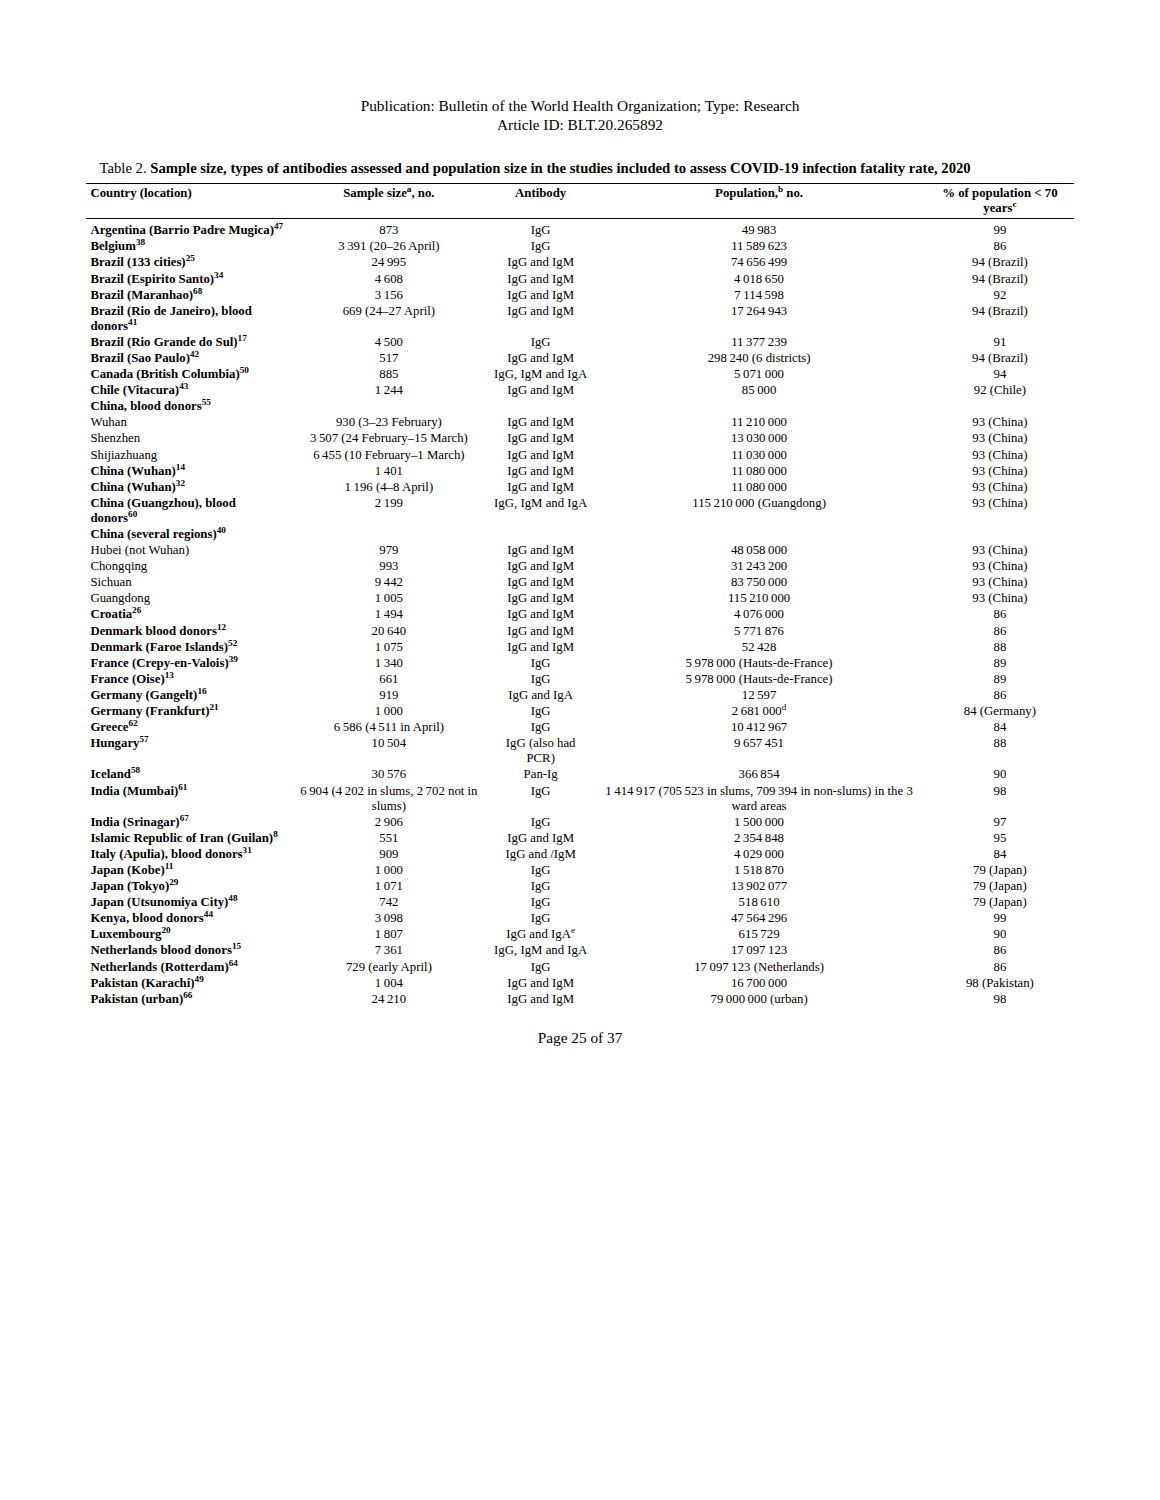Publication: Bulletin of the World Health Organization; Type: Research
Article ID: BLT.20.265892
Table 2. Sample size, types of antibodies assessed and population size in the studies included to assess COVID-19 infection fatality rate, 2020
| Country (location) | Sample size a , no. | Antibody | Population, b no. | % of population < 70 years c |
| --- | --- | --- | --- | --- |
| Argentina (Barrio Padre Mugica) 47 | 873 | IgG | 49 983 | 99 |
| Belgium 38 | 3 391 (20–26 April) | IgG | 11 589 623 | 86 |
| Brazil (133 cities) 25 | 24 995 | IgG and IgM | 74 656 499 | 94 (Brazil) |
| Brazil (Espirito Santo) 34 | 4 608 | IgG and IgM | 4 018 650 | 94 (Brazil) |
| Brazil (Maranhao) 68 | 3 156 | IgG and IgM | 7 114 598 | 92 |
| Brazil (Rio de Janeiro), blood donors 41 | 669 (24–27 April) | IgG and IgM | 17 264 943 | 94 (Brazil) |
| Brazil (Rio Grande do Sul) 17 | 4 500 | IgG | 11 377 239 | 91 |
| Brazil (Sao Paulo) 42 | 517 | IgG and IgM | 298 240 (6 districts) | 94 (Brazil) |
| Canada (British Columbia) 50 | 885 | IgG, IgM and IgA | 5 071 000 | 94 |
| Chile (Vitacura) 43 | 1 244 | IgG and IgM | 85 000 | 92 (Chile) |
| China, blood donors 55 | | | | |
| Wuhan | 930 (3–23 February) | IgG and IgM | 11 210 000 | 93 (China) |
| Shenzhen | 3 507 (24 February–15 March) | IgG and IgM | 13 030 000 | 93 (China) |
| Shijiazhuang | 6 455 (10 February–1 March) | IgG and IgM | 11 030 000 | 93 (China) |
| China (Wuhan) 14 | 1 401 | IgG and IgM | 11 080 000 | 93 (China) |
| China (Wuhan) 32 | 1 196 (4–8 April) | IgG and IgM | 11 080 000 | 93 (China) |
| China (Guangzhou), blood donors 60 | 2 199 | IgG, IgM and IgA | 115 210 000 (Guangdong) | 93 (China) |
| China (several regions) 40 | | | | |
| Hubei (not Wuhan) | 979 | IgG and IgM | 48 058 000 | 93 (China) |
| Chongqing | 993 | IgG and IgM | 31 243 200 | 93 (China) |
| Sichuan | 9 442 | IgG and IgM | 83 750 000 | 93 (China) |
| Guangdong | 1 005 | IgG and IgM | 115 210 000 | 93 (China) |
| Croatia 26 | 1 494 | IgG and IgM | 4 076 000 | 86 |
| Denmark blood donors 12 | 20 640 | IgG and IgM | 5 771 876 | 86 |
| Denmark (Faroe Islands) 52 | 1 075 | IgG and IgM | 52 428 | 88 |
| France (Crepy-en-Valois) 39 | 1 340 | IgG | 5 978 000 (Hauts-de-France) | 89 |
| France (Oise) 13 | 661 | IgG | 5 978 000 (Hauts-de-France) | 89 |
| Germany (Gangelt) 16 | 919 | IgG and IgA | 12 597 | 86 |
| Germany (Frankfurt) 21 | 1 000 | IgG | 2 681 000 d | 84 (Germany) |
| Greece 62 | 6 586 (4 511 in April) | IgG | 10 412 967 | 84 |
| Hungary 57 | 10 504 | IgG (also had PCR) | 9 657 451 | 88 |
| Iceland 58 | 30 576 | Pan-Ig | 366 854 | 90 |
| India (Mumbai) 61 | 6 904 (4 202 in slums, 2 702 not in slums) | IgG | 1 414 917 (705 523 in slums, 709 394 in non-slums) in the 3 ward areas | 98 |
| India (Srinagar) 67 | 2 906 | IgG | 1 500 000 | 97 |
| Islamic Republic of Iran (Guilan) 8 | 551 | IgG and IgM | 2 354 848 | 95 |
| Italy (Apulia), blood donors 31 | 909 | IgG and /IgM | 4 029 000 | 84 |
| Japan (Kobe) 11 | 1 000 | IgG | 1 518 870 | 79 (Japan) |
| Japan (Tokyo) 29 | 1 071 | IgG | 13 902 077 | 79 (Japan) |
| Japan (Utsunomiya City) 48 | 742 | IgG | 518 610 | 79 (Japan) |
| Kenya, blood donors 44 | 3 098 | IgG | 47 564 296 | 99 |
| Luxembourg 20 | 1 807 | IgG and IgA e | 615 729 | 90 |
| Netherlands blood donors 15 | 7 361 | IgG, IgM and IgA | 17 097 123 | 86 |
| Netherlands (Rotterdam) 64 | 729 (early April) | IgG | 17 097 123 (Netherlands) | 86 |
| Pakistan (Karachi) 49 | 1 004 | IgG and IgM | 16 700 000 | 98 (Pakistan) |
| Pakistan (urban) 66 | 24 210 | IgG and IgM | 79 000 000 (urban) | 98 |
Page 25 of 37